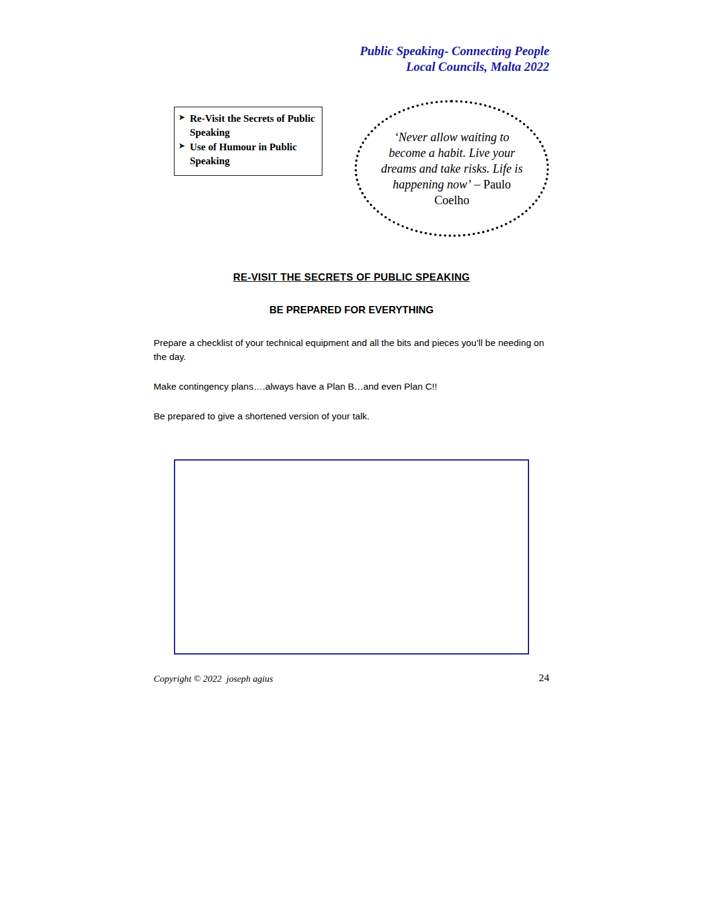Public Speaking- Connecting People
Local Councils, Malta 2022
Re-Visit the Secrets of Public Speaking
Use of Humour in Public Speaking
‘Never allow waiting to become a habit. Live your dreams and take risks. Life is happening now’ – Paulo Coelho
RE-VISIT THE SECRETS OF PUBLIC SPEAKING
BE PREPARED FOR EVERYTHING
Prepare a checklist of your technical equipment and all the bits and pieces you’ll be needing on the day.
Make contingency plans….always have a Plan B…and even Plan C!!
Be prepared to give a shortened version of your talk.
Copyright © 2022 joseph agius 24